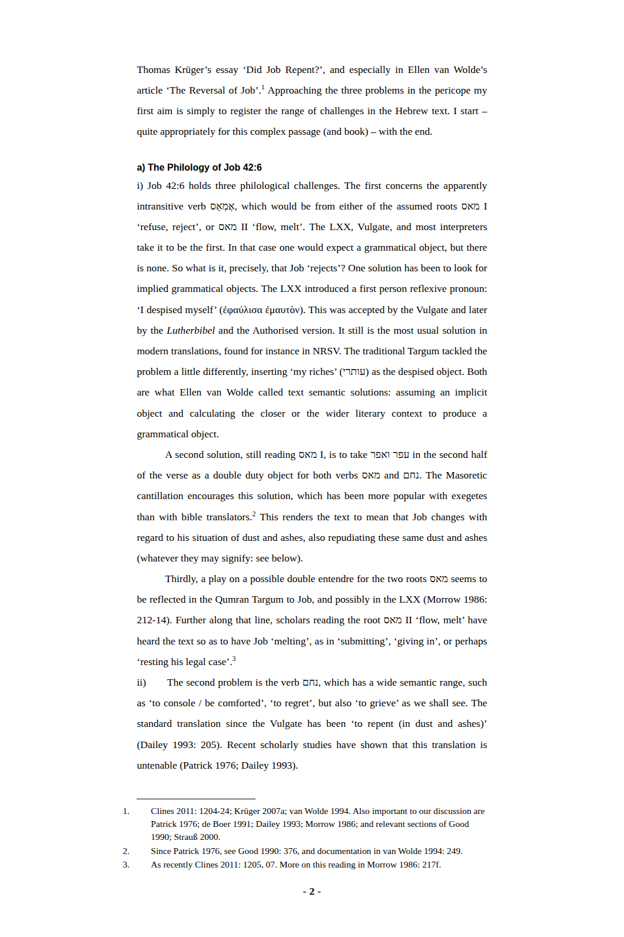Thomas Krüger’s essay ‘Did Job Repent?’, and especially in Ellen van Wolde’s article ‘The Reversal of Job’.1 Approaching the three problems in the pericope my first aim is simply to register the range of challenges in the Hebrew text. I start – quite appropriately for this complex passage (and book) – with the end.
a) The Philology of Job 42:6
i) Job 42:6 holds three philological challenges. The first concerns the apparently intransitive verb אֶמְאַס, which would be from either of the assumed roots מאס I ‘refuse, reject’, or מאס II ‘flow, melt’. The LXX, Vulgate, and most interpreters take it to be the first. In that case one would expect a grammatical object, but there is none. So what is it, precisely, that Job ‘rejects’? One solution has been to look for implied grammatical objects. The LXX introduced a first person reflexive pronoun: ‘I despised myself’ (ἐφαύλισα ἐμαυτὸν). This was accepted by the Vulgate and later by the Lutherbibel and the Authorised version. It still is the most usual solution in modern translations, found for instance in NRSV. The traditional Targum tackled the problem a little differently, inserting ‘my riches’ (עותרי) as the despised object. Both are what Ellen van Wolde called text semantic solutions: assuming an implicit object and calculating the closer or the wider literary context to produce a grammatical object.
A second solution, still reading מאס I, is to take עפר ואפר in the second half of the verse as a double duty object for both verbs מאס and נחם. The Masoretic cantillation encourages this solution, which has been more popular with exegetes than with bible translators.2 This renders the text to mean that Job changes with regard to his situation of dust and ashes, also repudiating these same dust and ashes (whatever they may signify: see below).
Thirdly, a play on a possible double entendre for the two roots מאס seems to be reflected in the Qumran Targum to Job, and possibly in the LXX (Morrow 1986: 212-14). Further along that line, scholars reading the root מאס II ‘flow, melt’ have heard the text so as to have Job ‘melting’, as in ‘submitting’, ‘giving in’, or perhaps ‘resting his legal case’.3
ii) The second problem is the verb נחם, which has a wide semantic range, such as ‘to console / be comforted’, ‘to regret’, but also ‘to grieve’ as we shall see. The standard translation since the Vulgate has been ‘to repent (in dust and ashes)’ (Dailey 1993: 205). Recent scholarly studies have shown that this translation is untenable (Patrick 1976; Dailey 1993).
1. Clines 2011: 1204-24; Krüger 2007a; van Wolde 1994. Also important to our discussion are Patrick 1976; de Boer 1991; Dailey 1993; Morrow 1986; and relevant sections of Good 1990; Strauß 2000.
2. Since Patrick 1976, see Good 1990: 376, and documentation in van Wolde 1994: 249.
3. As recently Clines 2011: 1205, 07. More on this reading in Morrow 1986: 217f.
- 2 -